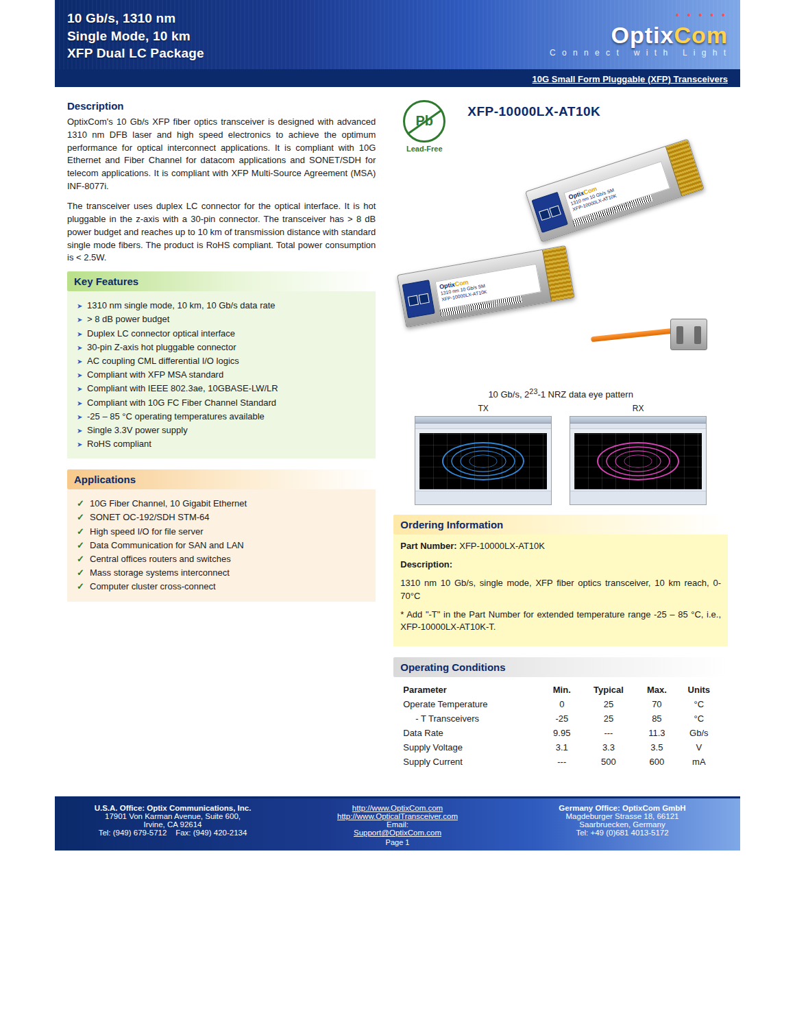10 Gb/s, 1310 nm
Single Mode, 10 km
XFP Dual LC Package
• • • • •
Optix Com
C o n n e c t w i t h L i g h t
10G Small Form Pluggable (XFP) Transceivers
Description
OptixCom's 10 Gb/s XFP fiber optics transceiver is designed with advanced 1310 nm DFB laser and high speed electronics to achieve the optimum performance for optical interconnect applications. It is compliant with 10G Ethernet and Fiber Channel for datacom applications and SONET/SDH for telecom applications. It is compliant with XFP Multi-Source Agreement (MSA) INF-8077i.
The transceiver uses duplex LC connector for the optical interface. It is hot pluggable in the z-axis with a 30-pin connector. The transceiver has > 8 dB power budget and reaches up to 10 km of transmission distance with standard single mode fibers. The product is RoHS compliant. Total power consumption is < 2.5W.
Key Features
1310 nm single mode, 10 km, 10 Gb/s data rate
> 8 dB power budget
Duplex LC connector optical interface
30-pin Z-axis hot pluggable connector
AC coupling CML differential I/O logics
Compliant with XFP MSA standard
Compliant with IEEE 802.3ae, 10GBASE-LW/LR
Compliant with 10G FC Fiber Channel Standard
-25 – 85 °C operating temperatures available
Single 3.3V power supply
RoHS compliant
Applications
10G Fiber Channel, 10 Gigabit Ethernet
SONET OC-192/SDH STM-64
High speed I/O for file server
Data Communication for SAN and LAN
Central offices routers and switches
Mass storage systems interconnect
Computer cluster cross-connect
Pb
Lead-Free
XFP-10000LX-AT10K
OptixCom
1310 nm 10 Gb/s SM
XFP-10000LX-AT10K
OptixCom
1310 nm 10 Gb/s SM
XFP-10000LX-AT10K
10 Gb/s, 223-1 NRZ data eye pattern
TX
RX
Ordering Information
Part Number: XFP-10000LX-AT10K
Description:
1310 nm 10 Gb/s, single mode, XFP fiber optics transceiver, 10 km reach, 0-70°C
* Add "-T" in the Part Number for extended temperature range -25 – 85 °C, i.e., XFP-10000LX-AT10K-T.
Operating Conditions
| Parameter | Min. | Typical | Max. | Units |
| --- | --- | --- | --- | --- |
| Operate Temperature | 0 | 25 | 70 | °C |
| - T Transceivers | -25 | 25 | 85 | °C |
| Data Rate | 9.95 | --- | 11.3 | Gb/s |
| Supply Voltage | 3.1 | 3.3 | 3.5 | V |
| Supply Current | --- | 500 | 600 | mA |
U.S.A. Office: Optix Communications, Inc. 17901 Von Karman Avenue, Suite 600,
Irvine, CA 92614
Tel: (949) 679-5712 Fax: (949) 420-2134
http://www.OptixCom.com http://www.OpticalTransceiver.com Email: Support@OptixCom.com
Germany Office: OptixCom GmbH Magdeburger Strasse 18, 66121
Saarbruecken, Germany
Tel: +49 (0)681 4013-5172
Page 1